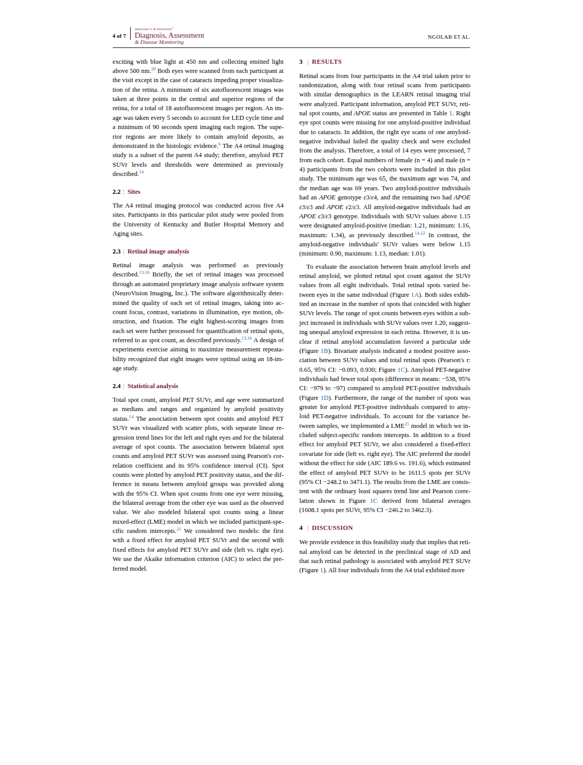4 of 7
Alzheimer's & Dementia® Diagnosis, Assessment & Disease Monitoring
NGOLAB ET AL.
exciting with blue light at 450 nm and collecting emitted light above 500 nm.20 Both eyes were scanned from each participant at the visit except in the case of cataracts impeding proper visualization of the retina. A minimum of six autofluorescent images was taken at three points in the central and superior regions of the retina, for a total of 18 autofluorescent images per region. An image was taken every 5 seconds to account for LED cycle time and a minimum of 90 seconds spent imaging each region. The superior regions are more likely to contain amyloid deposits, as demonstrated in the histologic evidence.6 The A4 retinal imaging study is a subset of the parent A4 study; therefore, amyloid PET SUVr levels and thresholds were determined as previously described.14
2.2|Sites
The A4 retinal imaging protocol was conducted across five A4 sites. Participants in this particular pilot study were pooled from the University of Kentucky and Butler Hospital Memory and Aging sites.
2.3|Retinal image analysis
Retinal image analysis was performed as previously described.13,16 Briefly, the set of retinal images was processed through an automated proprietary image analysis software system (NeuroVision Imaging, Inc.). The software algorithmically determined the quality of each set of retinal images, taking into account focus, contrast, variations in illumination, eye motion, obstruction, and fixation. The eight highest-scoring images from each set were further processed for quantification of retinal spots, referred to as spot count, as described previously.13,16 A design of experiments exercise aiming to maximize measurement repeatability recognized that eight images were optimal using an 18-image study.
2.4|Statistical analysis
Total spot count, amyloid PET SUVr, and age were summarized as medians and ranges and organized by amyloid positivity status.14 The association between spot counts and amyloid PET SUVr was visualized with scatter plots, with separate linear regression trend lines for the left and right eyes and for the bilateral average of spot counts. The association between bilateral spot counts and amyloid PET SUVr was assessed using Pearson's correlation coefficient and its 95% confidence interval (CI). Spot counts were plotted by amyloid PET positivity status, and the difference in means between amyloid groups was provided along with the 95% CI. When spot counts from one eye were missing, the bilateral average from the other eye was used as the observed value. We also modeled bilateral spot counts using a linear mixed-effect (LME) model in which we included participant-specific random intercepts.21 We considered two models: the first with a fixed effect for amyloid PET SUVr and the second with fixed effects for amyloid PET SUVr and side (left vs. right eye). We use the Akaike information criterion (AIC) to select the preferred model.
3|RESULTS
Retinal scans from four participants in the A4 trial taken prior to randomization, along with four retinal scans from participants with similar demographics in the LEARN retinal imaging trial were analyzed. Participant information, amyloid PET SUVr, retinal spot counts, and APOE status are presented in Table 1. Right eye spot counts were missing for one amyloid-positive individual due to cataracts. In addition, the right eye scans of one amyloid-negative individual failed the quality check and were excluded from the analysis. Therefore, a total of 14 eyes were processed, 7 from each cohort. Equal numbers of female (n = 4) and male (n = 4) participants from the two cohorts were included in this pilot study. The minimum age was 65, the maximum age was 74, and the median age was 69 years. Two amyloid-positive individuals had an APOE genotype ε3/ε4, and the remaining two had APOE ε3/ε3 and APOE ε2/ε3. All amyloid-negative individuals had an APOE ε3/ε3 genotype. Individuals with SUVr values above 1.15 were designated amyloid-positive (median: 1.21, minimum: 1.16, maximum: 1.34), as previously described.14,22 In contrast, the amyloid-negative individuals' SUVr values were below 1.15 (minimum: 0.90, maximum: 1.13, median: 1.01).
To evaluate the association between brain amyloid levels and retinal amyloid, we plotted retinal spot count against the SUVr values from all eight individuals. Total retinal spots varied between eyes in the same individual (Figure 1A). Both sides exhibited an increase in the number of spots that coincided with higher SUVr levels. The range of spot counts between eyes within a subject increased in individuals with SUVr values over 1.20, suggesting unequal amyloid expression in each retina. However, it is unclear if retinal amyloid accumulation favored a particular side (Figure 1B). Bivariate analysis indicated a modest positive association between SUVr values and total retinal spots (Pearson's r: 0.65, 95% CI: −0.093, 0.930; Figure 1C). Amyloid PET-negative individuals had fewer total spots (difference in means: −538, 95% CI: −979 to −97) compared to amyloid PET-positive individuals (Figure 1D). Furthermore, the range of the number of spots was greater for amyloid PET-positive individuals compared to amyloid PET-negative individuals. To account for the variance between samples, we implemented a LME21 model in which we included subject-specific random intercepts. In addition to a fixed effect for amyloid PET SUVr, we also considered a fixed-effect covariate for side (left vs. right eye). The AIC preferred the model without the effect for side (AIC 189.6 vs. 191.6), which estimated the effect of amyloid PET SUVr to be 1611.5 spots per SUVr (95% CI −248.2 to 3471.1). The results from the LME are consistent with the ordinary least squares trend line and Pearson correlation shown in Figure 1C derived from bilateral averages (1608.1 spots per SUVr, 95% CI −246.2 to 3462.3).
4|DISCUSSION
We provide evidence in this feasibility study that implies that retinal amyloid can be detected in the preclinical stage of AD and that such retinal pathology is associated with amyloid PET SUVr (Figure 1). All four individuals from the A4 trial exhibited more